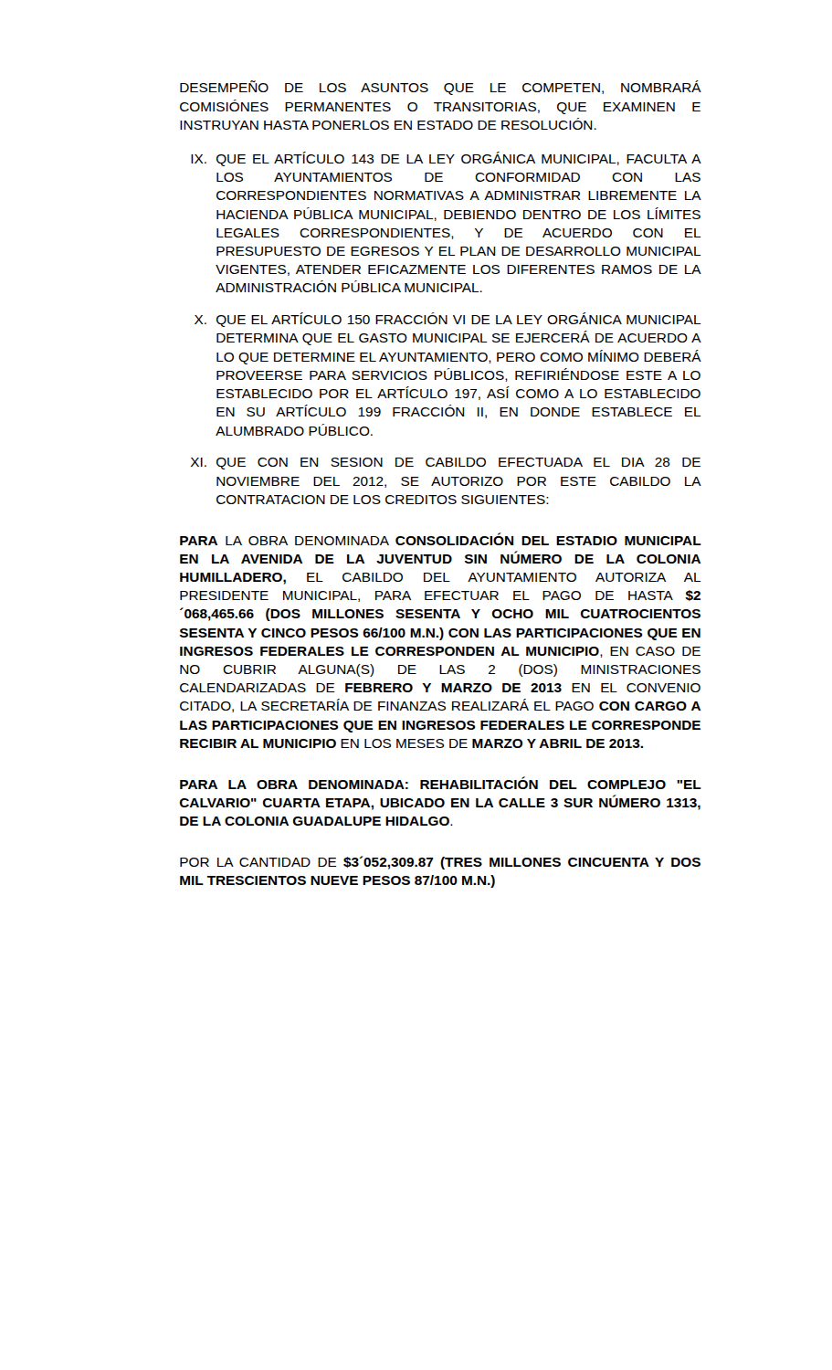DESEMPEÑO DE LOS ASUNTOS QUE LE COMPETEN, NOMBRARÁ COMISIÓNES PERMANENTES O TRANSITORIAS, QUE EXAMINEN E INSTRUYAN HASTA PONERLOS EN ESTADO DE RESOLUCIÓN.
IX. QUE EL ARTÍCULO 143 DE LA LEY ORGÁNICA MUNICIPAL, FACULTA A LOS AYUNTAMIENTOS DE CONFORMIDAD CON LAS CORRESPONDIENTES NORMATIVAS A ADMINISTRAR LIBREMENTE LA HACIENDA PÚBLICA MUNICIPAL, DEBIENDO DENTRO DE LOS LÍMITES LEGALES CORRESPONDIENTES, Y DE ACUERDO CON EL PRESUPUESTO DE EGRESOS Y EL PLAN DE DESARROLLO MUNICIPAL VIGENTES, ATENDER EFICAZMENTE LOS DIFERENTES RAMOS DE LA ADMINISTRACIÓN PÚBLICA MUNICIPAL.
X. QUE EL ARTÍCULO 150 FRACCIÓN VI DE LA LEY ORGÁNICA MUNICIPAL DETERMINA QUE EL GASTO MUNICIPAL SE EJERCERÁ DE ACUERDO A LO QUE DETERMINE EL AYUNTAMIENTO, PERO COMO MÍNIMO DEBERÁ PROVEERSE PARA SERVICIOS PÚBLICOS, REFIRIÉNDOSE ESTE A LO ESTABLECIDO POR EL ARTÍCULO 197, ASÍ COMO A LO ESTABLECIDO EN SU ARTÍCULO 199 FRACCIÓN II, EN DONDE ESTABLECE EL ALUMBRADO PÚBLICO.
XI. QUE CON EN SESION DE CABILDO EFECTUADA EL DIA 28 DE NOVIEMBRE DEL 2012, SE AUTORIZO POR ESTE CABILDO LA CONTRATACION DE LOS CREDITOS SIGUIENTES:
PARA LA OBRA DENOMINADA CONSOLIDACIÓN DEL ESTADIO MUNICIPAL EN LA AVENIDA DE LA JUVENTUD SIN NÚMERO DE LA COLONIA HUMILLADERO, EL CABILDO DEL AYUNTAMIENTO AUTORIZA AL PRESIDENTE MUNICIPAL, PARA EFECTUAR EL PAGO DE HASTA $2´068,465.66 (DOS MILLONES SESENTA Y OCHO MIL CUATROCIENTOS SESENTA Y CINCO PESOS 66/100 M.N.) CON LAS PARTICIPACIONES QUE EN INGRESOS FEDERALES LE CORRESPONDEN AL MUNICIPIO, EN CASO DE NO CUBRIR ALGUNA(S) DE LAS 2 (DOS) MINISTRACIONES CALENDARIZADAS DE FEBRERO Y MARZO DE 2013 EN EL CONVENIO CITADO, LA SECRETARÍA DE FINANZAS REALIZARÁ EL PAGO CON CARGO A LAS PARTICIPACIONES QUE EN INGRESOS FEDERALES LE CORRESPONDE RECIBIR AL MUNICIPIO EN LOS MESES DE MARZO Y ABRIL DE 2013.
PARA LA OBRA DENOMINADA: REHABILITACIÓN DEL COMPLEJO "EL CALVARIO" CUARTA ETAPA, UBICADO EN LA CALLE 3 SUR NÚMERO 1313, DE LA COLONIA GUADALUPE HIDALGO.
POR LA CANTIDAD DE $3´052,309.87 (TRES MILLONES CINCUENTA Y DOS MIL TRESCIENTOS NUEVE PESOS 87/100 M.N.)